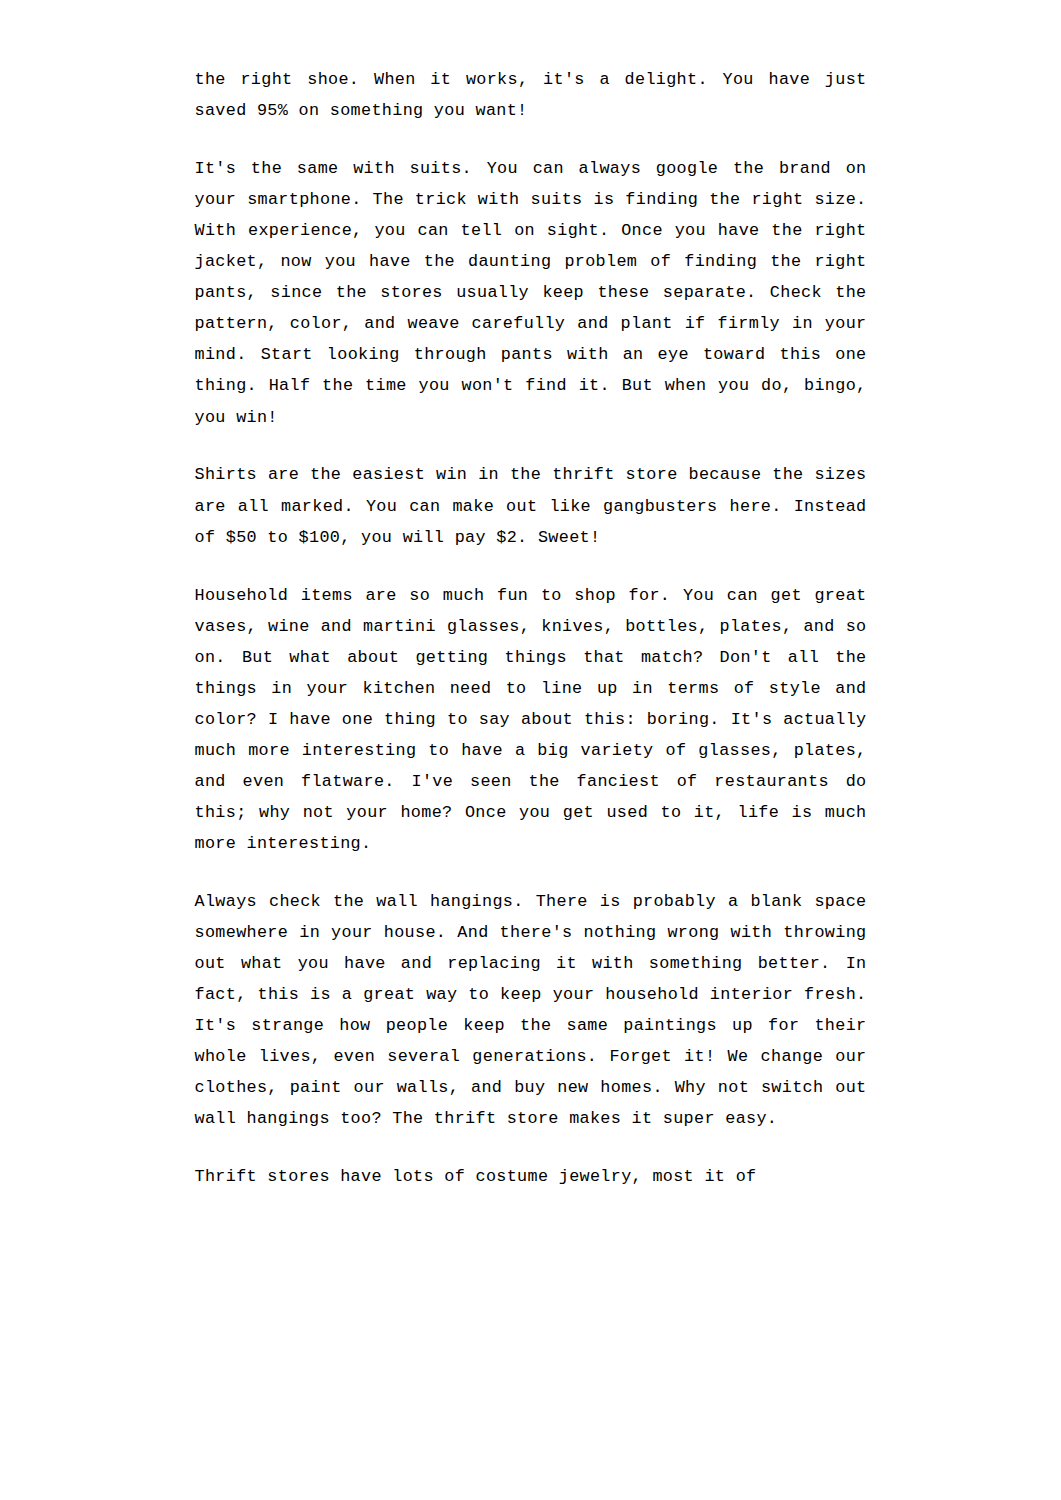the right shoe. When it works, it's a delight. You have just saved 95% on something you want!
It's the same with suits. You can always google the brand on your smartphone. The trick with suits is finding the right size. With experience, you can tell on sight. Once you have the right jacket, now you have the daunting problem of finding the right pants, since the stores usually keep these separate. Check the pattern, color, and weave carefully and plant if firmly in your mind. Start looking through pants with an eye toward this one thing. Half the time you won't find it. But when you do, bingo, you win!
Shirts are the easiest win in the thrift store because the sizes are all marked. You can make out like gangbusters here. Instead of $50 to $100, you will pay $2. Sweet!
Household items are so much fun to shop for. You can get great vases, wine and martini glasses, knives, bottles, plates, and so on. But what about getting things that match? Don't all the things in your kitchen need to line up in terms of style and color? I have one thing to say about this: boring. It's actually much more interesting to have a big variety of glasses, plates, and even flatware. I've seen the fanciest of restaurants do this; why not your home? Once you get used to it, life is much more interesting.
Always check the wall hangings. There is probably a blank space somewhere in your house. And there's nothing wrong with throwing out what you have and replacing it with something better. In fact, this is a great way to keep your household interior fresh. It's strange how people keep the same paintings up for their whole lives, even several generations. Forget it! We change our clothes, paint our walls, and buy new homes. Why not switch out wall hangings too? The thrift store makes it super easy.
Thrift stores have lots of costume jewelry, most it of